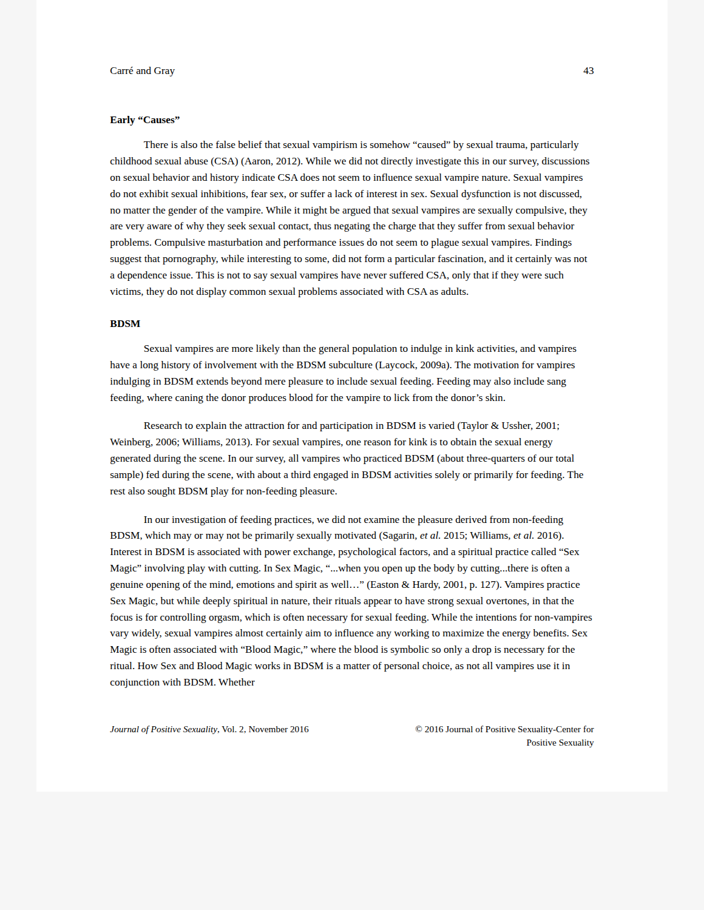Carré and Gray 43
Early “Causes”
There is also the false belief that sexual vampirism is somehow “caused” by sexual trauma, particularly childhood sexual abuse (CSA) (Aaron, 2012). While we did not directly investigate this in our survey, discussions on sexual behavior and history indicate CSA does not seem to influence sexual vampire nature. Sexual vampires do not exhibit sexual inhibitions, fear sex, or suffer a lack of interest in sex. Sexual dysfunction is not discussed, no matter the gender of the vampire. While it might be argued that sexual vampires are sexually compulsive, they are very aware of why they seek sexual contact, thus negating the charge that they suffer from sexual behavior problems. Compulsive masturbation and performance issues do not seem to plague sexual vampires. Findings suggest that pornography, while interesting to some, did not form a particular fascination, and it certainly was not a dependence issue. This is not to say sexual vampires have never suffered CSA, only that if they were such victims, they do not display common sexual problems associated with CSA as adults.
BDSM
Sexual vampires are more likely than the general population to indulge in kink activities, and vampires have a long history of involvement with the BDSM subculture (Laycock, 2009a). The motivation for vampires indulging in BDSM extends beyond mere pleasure to include sexual feeding. Feeding may also include sang feeding, where caning the donor produces blood for the vampire to lick from the donor’s skin.
Research to explain the attraction for and participation in BDSM is varied (Taylor & Ussher, 2001; Weinberg, 2006; Williams, 2013). For sexual vampires, one reason for kink is to obtain the sexual energy generated during the scene. In our survey, all vampires who practiced BDSM (about three-quarters of our total sample) fed during the scene, with about a third engaged in BDSM activities solely or primarily for feeding. The rest also sought BDSM play for non-feeding pleasure.
In our investigation of feeding practices, we did not examine the pleasure derived from non-feeding BDSM, which may or may not be primarily sexually motivated (Sagarin, et al. 2015; Williams, et al. 2016). Interest in BDSM is associated with power exchange, psychological factors, and a spiritual practice called “Sex Magic” involving play with cutting. In Sex Magic, “...when you open up the body by cutting...there is often a genuine opening of the mind, emotions and spirit as well…” (Easton & Hardy, 2001, p. 127). Vampires practice Sex Magic, but while deeply spiritual in nature, their rituals appear to have strong sexual overtones, in that the focus is for controlling orgasm, which is often necessary for sexual feeding. While the intentions for non-vampires vary widely, sexual vampires almost certainly aim to influence any working to maximize the energy benefits. Sex Magic is often associated with “Blood Magic,” where the blood is symbolic so only a drop is necessary for the ritual. How Sex and Blood Magic works in BDSM is a matter of personal choice, as not all vampires use it in conjunction with BDSM. Whether
Journal of Positive Sexuality, Vol. 2, November 2016
© 2016 Journal of Positive Sexuality-Center for Positive Sexuality